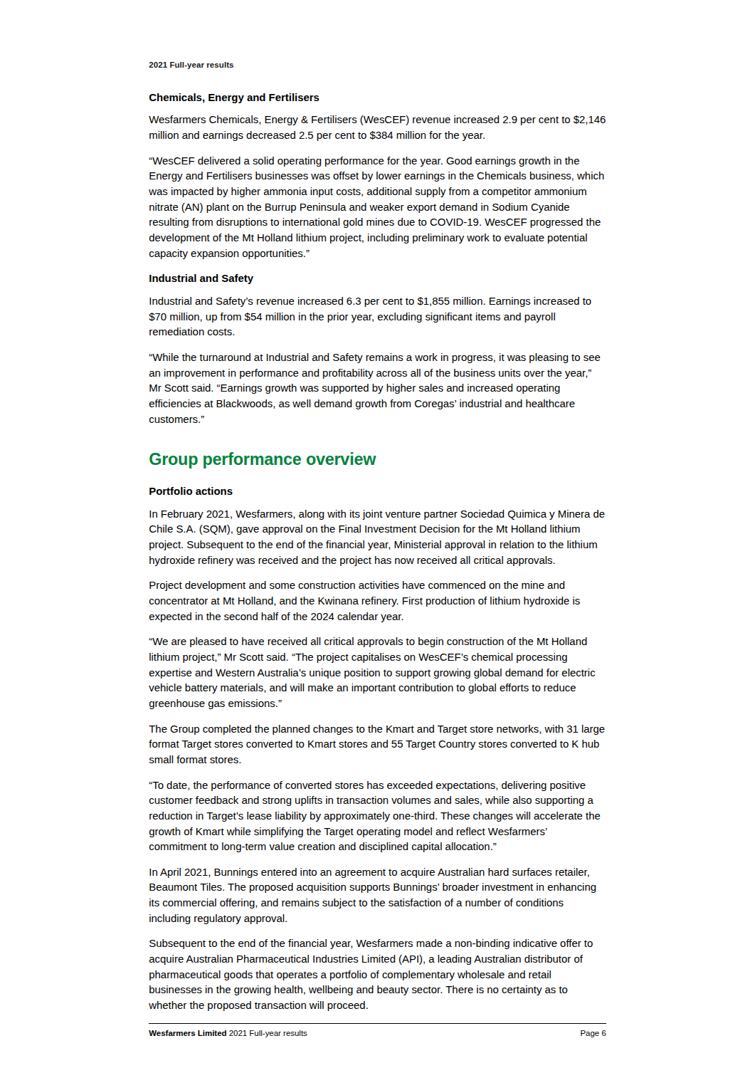2021 Full-year results
Chemicals, Energy and Fertilisers
Wesfarmers Chemicals, Energy & Fertilisers (WesCEF) revenue increased 2.9 per cent to $2,146 million and earnings decreased 2.5 per cent to $384 million for the year.
“WesCEF delivered a solid operating performance for the year. Good earnings growth in the Energy and Fertilisers businesses was offset by lower earnings in the Chemicals business, which was impacted by higher ammonia input costs, additional supply from a competitor ammonium nitrate (AN) plant on the Burrup Peninsula and weaker export demand in Sodium Cyanide resulting from disruptions to international gold mines due to COVID-19. WesCEF progressed the development of the Mt Holland lithium project, including preliminary work to evaluate potential capacity expansion opportunities.”
Industrial and Safety
Industrial and Safety’s revenue increased 6.3 per cent to $1,855 million. Earnings increased to $70 million, up from $54 million in the prior year, excluding significant items and payroll remediation costs.
“While the turnaround at Industrial and Safety remains a work in progress, it was pleasing to see an improvement in performance and profitability across all of the business units over the year,” Mr Scott said. “Earnings growth was supported by higher sales and increased operating efficiencies at Blackwoods, as well demand growth from Coregas’ industrial and healthcare customers.”
Group performance overview
Portfolio actions
In February 2021, Wesfarmers, along with its joint venture partner Sociedad Quimica y Minera de Chile S.A. (SQM), gave approval on the Final Investment Decision for the Mt Holland lithium project. Subsequent to the end of the financial year, Ministerial approval in relation to the lithium hydroxide refinery was received and the project has now received all critical approvals.
Project development and some construction activities have commenced on the mine and concentrator at Mt Holland, and the Kwinana refinery. First production of lithium hydroxide is expected in the second half of the 2024 calendar year.
“We are pleased to have received all critical approvals to begin construction of the Mt Holland lithium project,” Mr Scott said. “The project capitalises on WesCEF’s chemical processing expertise and Western Australia’s unique position to support growing global demand for electric vehicle battery materials, and will make an important contribution to global efforts to reduce greenhouse gas emissions.”
The Group completed the planned changes to the Kmart and Target store networks, with 31 large format Target stores converted to Kmart stores and 55 Target Country stores converted to K hub small format stores.
“To date, the performance of converted stores has exceeded expectations, delivering positive customer feedback and strong uplifts in transaction volumes and sales, while also supporting a reduction in Target’s lease liability by approximately one-third. These changes will accelerate the growth of Kmart while simplifying the Target operating model and reflect Wesfarmers’ commitment to long-term value creation and disciplined capital allocation.”
In April 2021, Bunnings entered into an agreement to acquire Australian hard surfaces retailer, Beaumont Tiles. The proposed acquisition supports Bunnings’ broader investment in enhancing its commercial offering, and remains subject to the satisfaction of a number of conditions including regulatory approval.
Subsequent to the end of the financial year, Wesfarmers made a non-binding indicative offer to acquire Australian Pharmaceutical Industries Limited (API), a leading Australian distributor of pharmaceutical goods that operates a portfolio of complementary wholesale and retail businesses in the growing health, wellbeing and beauty sector. There is no certainty as to whether the proposed transaction will proceed.
Wesfarmers Limited 2021 Full-year results
Page 6